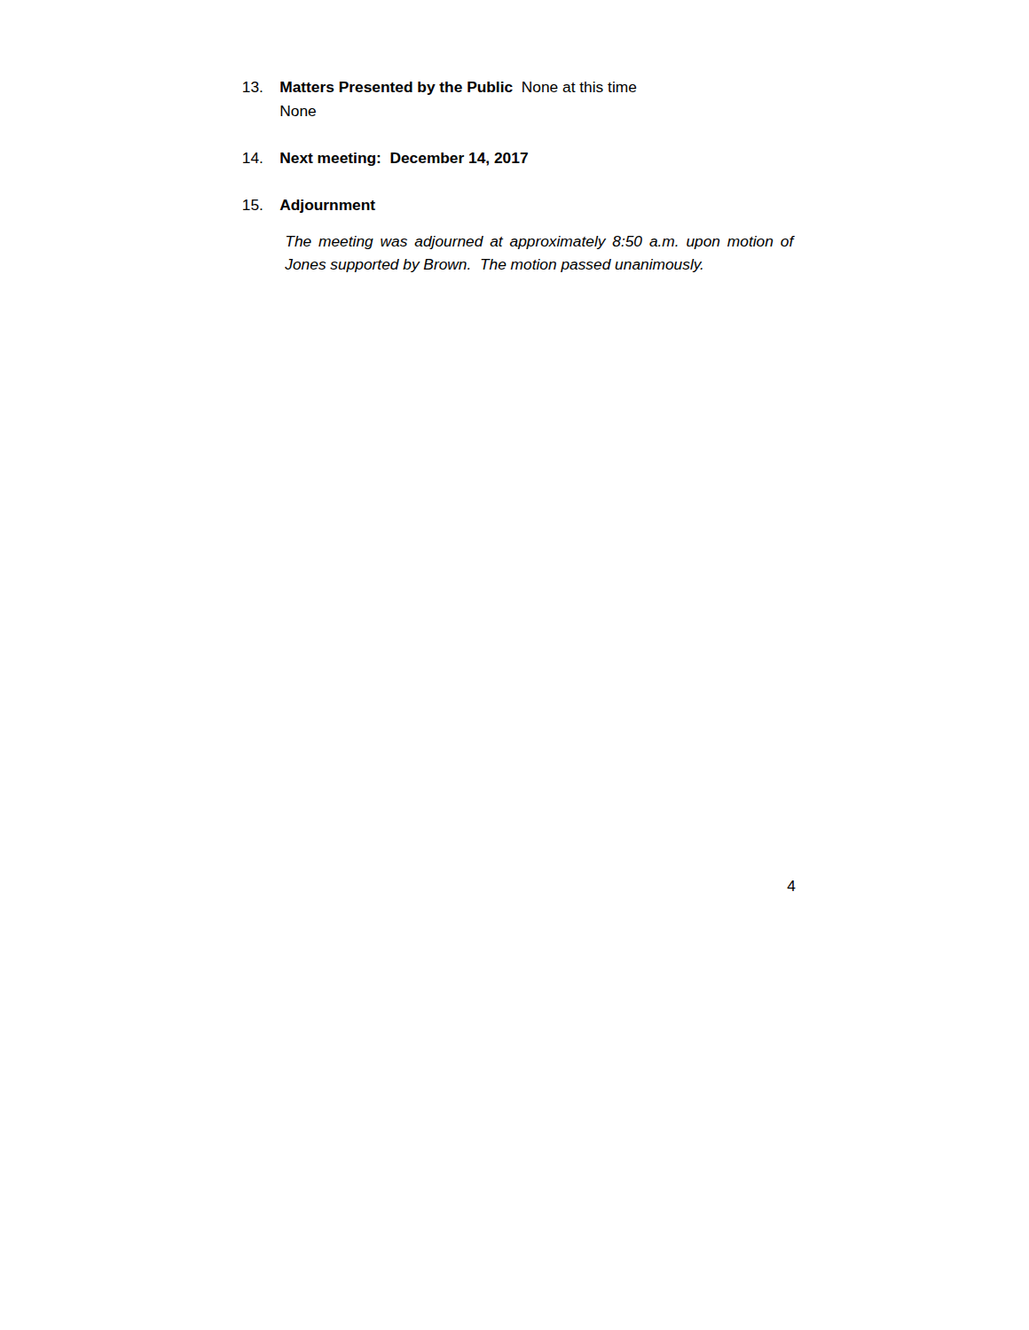13. Matters Presented by the Public None at this time None
14. Next meeting: December 14, 2017
15. Adjournment
The meeting was adjourned at approximately 8:50 a.m. upon motion of Jones supported by Brown. The motion passed unanimously.
4